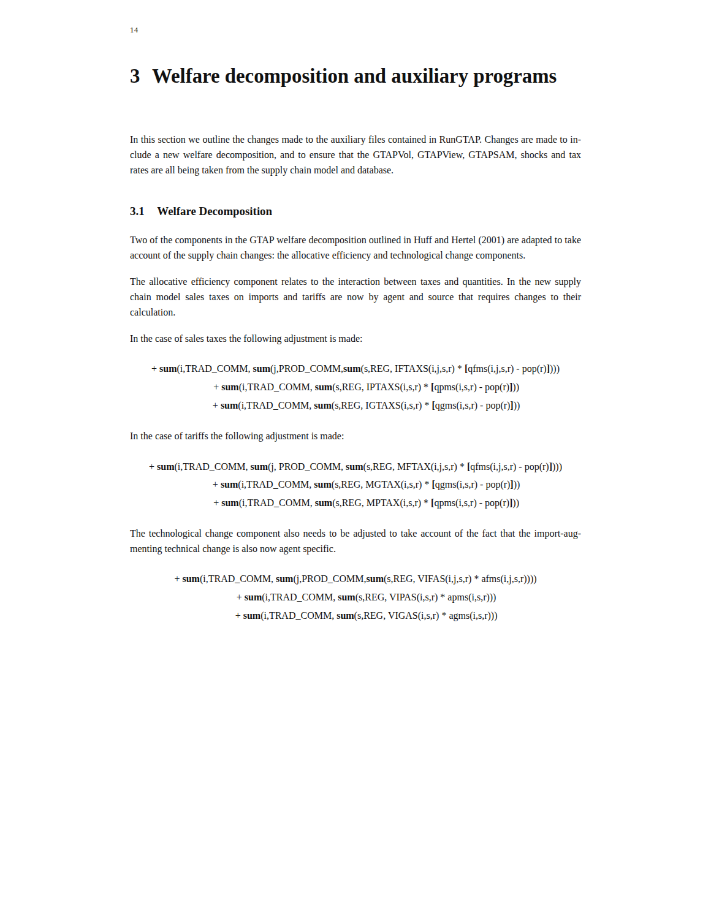14
3 Welfare decomposition and auxiliary programs
In this section we outline the changes made to the auxiliary files contained in RunGTAP. Changes are made to include a new welfare decomposition, and to ensure that the GTAPVol, GTAPView, GTAPSAM, shocks and tax rates are all being taken from the supply chain model and database.
3.1 Welfare Decomposition
Two of the components in the GTAP welfare decomposition outlined in Huff and Hertel (2001) are adapted to take account of the supply chain changes: the allocative efficiency and technological change components.
The allocative efficiency component relates to the interaction between taxes and quantities. In the new supply chain model sales taxes on imports and tariffs are now by agent and source that requires changes to their calculation.
In the case of sales taxes the following adjustment is made:
+ sum(i,TRAD_COMM, sum(j,PROD_COMM,sum(s,REG, IFTAXS(i,j,s,r) * [qfms(i,j,s,r) - pop(r)]))) + sum(i,TRAD_COMM, sum(s,REG, IPTAXS(i,s,r) * [qpms(i,s,r) - pop(r)])) + sum(i,TRAD_COMM, sum(s,REG, IGTAXS(i,s,r) * [qgms(i,s,r) - pop(r)]))
In the case of tariffs the following adjustment is made:
+ sum(i,TRAD_COMM, sum(j, PROD_COMM, sum(s,REG, MFTAX(i,j,s,r) * [qfms(i,j,s,r) - pop(r)]))) + sum(i,TRAD_COMM, sum(s,REG, MGTAX(i,s,r) * [qgms(i,s,r) - pop(r)])) + sum(i,TRAD_COMM, sum(s,REG, MPTAX(i,s,r) * [qpms(i,s,r) - pop(r)]))
The technological change component also needs to be adjusted to take account of the fact that the import-augmenting technical change is also now agent specific.
+ sum(i,TRAD_COMM, sum(j,PROD_COMM,sum(s,REG, VIFAS(i,j,s,r) * afms(i,j,s,r)))) + sum(i,TRAD_COMM, sum(s,REG, VIPAS(i,s,r) * apms(i,s,r))) + sum(i,TRAD_COMM, sum(s,REG, VIGAS(i,s,r) * agms(i,s,r)))